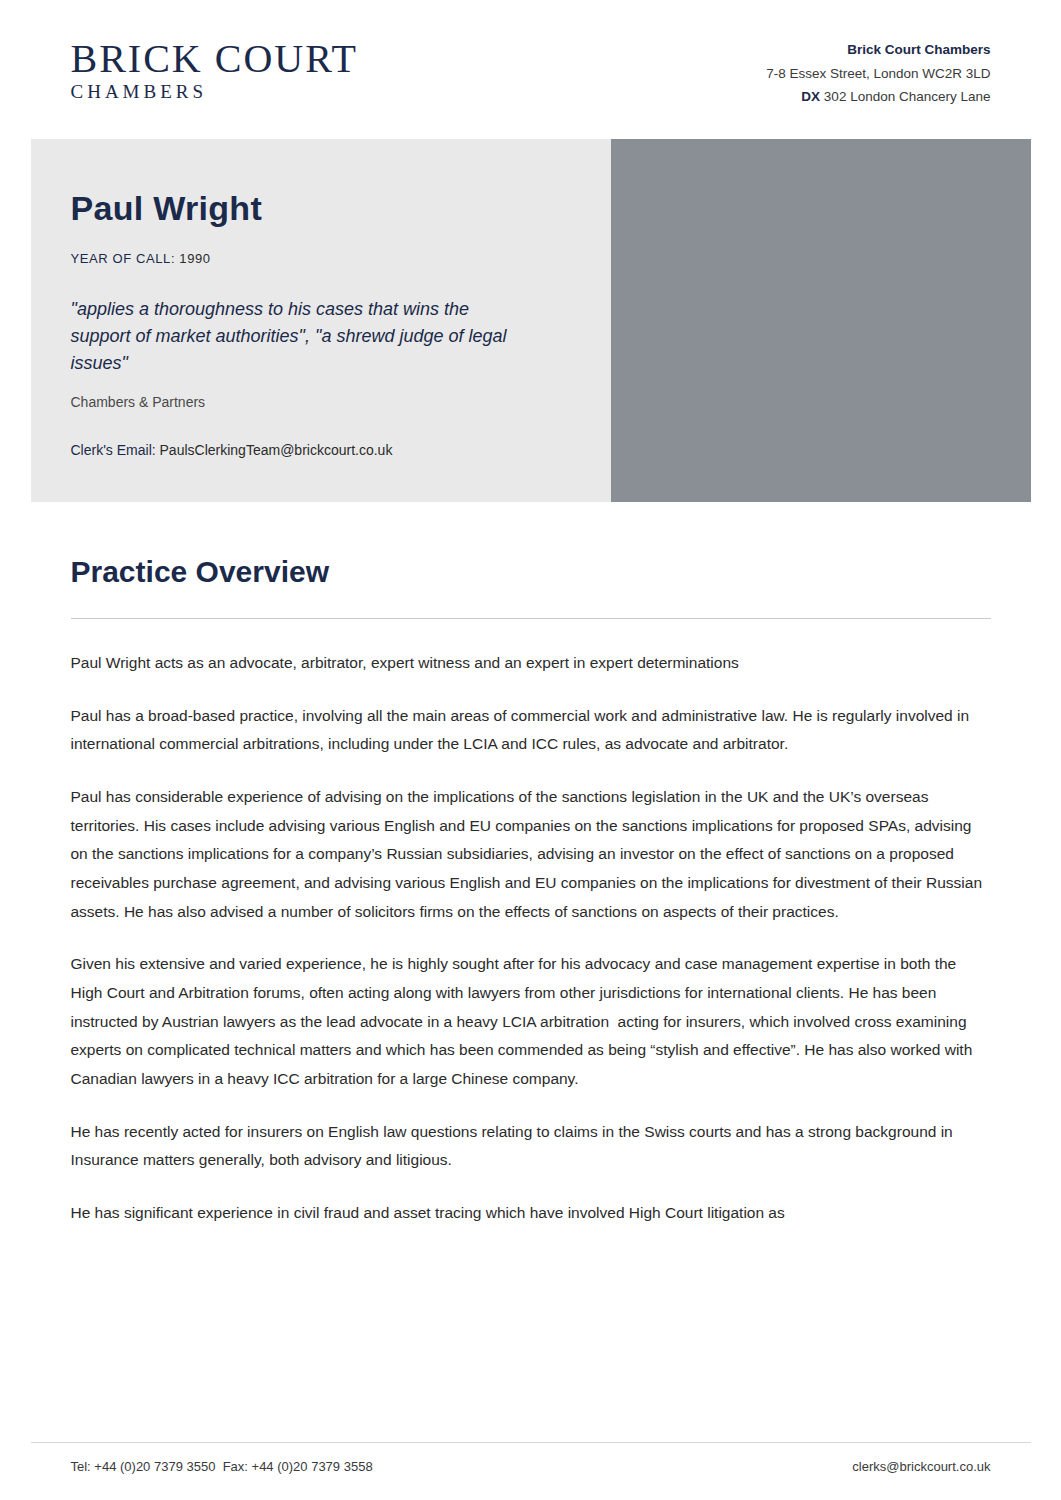BRICK COURT
CHAMBERS
Brick Court Chambers
7-8 Essex Street, London WC2R 3LD
DX 302 London Chancery Lane
Paul Wright
YEAR OF CALL: 1990
"applies a thoroughness to his cases that wins the support of market authorities", "a shrewd judge of legal issues"
Chambers & Partners
Clerk's Email: PaulsClerkingTeam@brickcourt.co.uk
Practice Overview
Paul Wright acts as an advocate, arbitrator, expert witness and an expert in expert determinations
Paul has a broad-based practice, involving all the main areas of commercial work and administrative law. He is regularly involved in international commercial arbitrations, including under the LCIA and ICC rules, as advocate and arbitrator.
Paul has considerable experience of advising on the implications of the sanctions legislation in the UK and the UK’s overseas territories. His cases include advising various English and EU companies on the sanctions implications for proposed SPAs, advising on the sanctions implications for a company’s Russian subsidiaries, advising an investor on the effect of sanctions on a proposed receivables purchase agreement, and advising various English and EU companies on the implications for divestment of their Russian assets. He has also advised a number of solicitors firms on the effects of sanctions on aspects of their practices.
Given his extensive and varied experience, he is highly sought after for his advocacy and case management expertise in both the High Court and Arbitration forums, often acting along with lawyers from other jurisdictions for international clients. He has been instructed by Austrian lawyers as the lead advocate in a heavy LCIA arbitration acting for insurers, which involved cross examining experts on complicated technical matters and which has been commended as being “stylish and effective”. He has also worked with Canadian lawyers in a heavy ICC arbitration for a large Chinese company.
He has recently acted for insurers on English law questions relating to claims in the Swiss courts and has a strong background in Insurance matters generally, both advisory and litigious.
He has significant experience in civil fraud and asset tracing which have involved High Court litigation as
Tel: +44 (0)20 7379 3550 Fax: +44 (0)20 7379 3558
clerks@brickcourt.co.uk